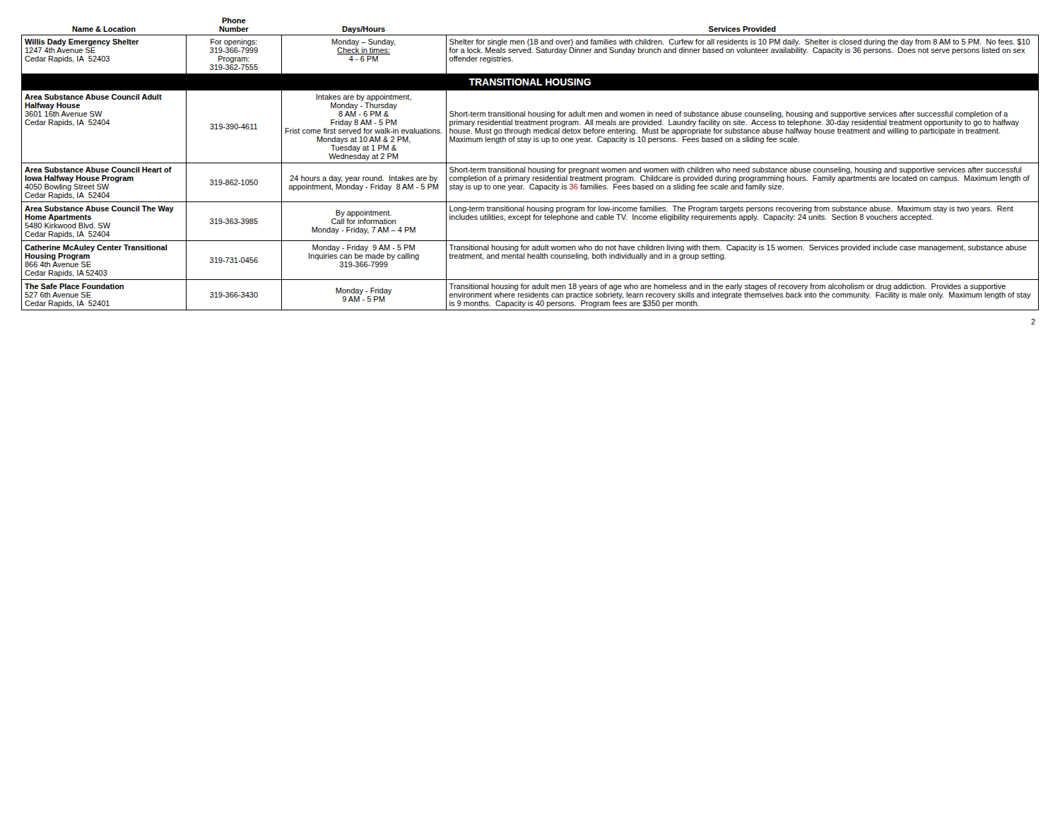| Name & Location | Phone Number | Days/Hours | Services Provided |
| --- | --- | --- | --- |
| Willis Dady Emergency Shelter 1247 4th Avenue SE Cedar Rapids, IA 52403 | For openings: 319-366-7999 Program: 319-362-7555 | Monday – Sunday, Check in times: 4 - 6 PM | Shelter for single men (18 and over) and families with children. Curfew for all residents is 10 PM daily. Shelter is closed during the day from 8 AM to 5 PM. No fees. $10 for a lock. Meals served. Saturday Dinner and Sunday brunch and dinner based on volunteer availability. Capacity is 36 persons. Does not serve persons listed on sex offender registries. |
| TRANSITIONAL HOUSING |
| Area Substance Abuse Council Adult Halfway House 3601 16th Avenue SW Cedar Rapids, IA 52404 | 319-390-4611 | Intakes are by appointment, Monday - Thursday 8 AM - 6 PM & Friday 8 AM - 5 PM Frist come first served for walk-in evaluations. Mondays at 10 AM & 2 PM, Tuesday at 1 PM & Wednesday at 2 PM | Short-term transitional housing for adult men and women in need of substance abuse counseling, housing and supportive services after successful completion of a primary residential treatment program. All meals are provided. Laundry facility on site. Access to telephone. 30-day residential treatment opportunity to go to halfway house. Must go through medical detox before entering. Must be appropriate for substance abuse halfway house treatment and willing to participate in treatment. Maximum length of stay is up to one year. Capacity is 10 persons. Fees based on a sliding fee scale. |
| Area Substance Abuse Council Heart of Iowa Halfway House Program 4050 Bowling Street SW Cedar Rapids, IA 52404 | 319-862-1050 | 24 hours a day, year round. Intakes are by appointment, Monday - Friday 8 AM - 5 PM | Short-term transitional housing for pregnant women and women with children who need substance abuse counseling, housing and supportive services after successful completion of a primary residential treatment program. Childcare is provided during programming hours. Family apartments are located on campus. Maximum length of stay is up to one year. Capacity is 36 families. Fees based on a sliding fee scale and family size. |
| Area Substance Abuse Council The Way Home Apartments 5480 Kirkwood Blvd. SW Cedar Rapids, IA 52404 | 319-363-3985 | By appointment. Call for information Monday - Friday, 7 AM – 4 PM | Long-term transitional housing program for low-income families. The Program targets persons recovering from substance abuse. Maximum stay is two years. Rent includes utilities, except for telephone and cable TV. Income eligibility requirements apply. Capacity: 24 units. Section 8 vouchers accepted. |
| Catherine McAuley Center Transitional Housing Program 866 4th Avenue SE Cedar Rapids, IA 52403 | 319-731-0456 | Monday - Friday 9 AM - 5 PM Inquiries can be made by calling 319-366-7999 | Transitional housing for adult women who do not have children living with them. Capacity is 15 women. Services provided include case management, substance abuse treatment, and mental health counseling, both individually and in a group setting. |
| The Safe Place Foundation 527 6th Avenue SE Cedar Rapids, IA 52401 | 319-366-3430 | Monday - Friday 9 AM - 5 PM | Transitional housing for adult men 18 years of age who are homeless and in the early stages of recovery from alcoholism or drug addiction. Provides a supportive environment where residents can practice sobriety, learn recovery skills and integrate themselves back into the community. Facility is male only. Maximum length of stay is 9 months. Capacity is 40 persons. Program fees are $350 per month. |
2